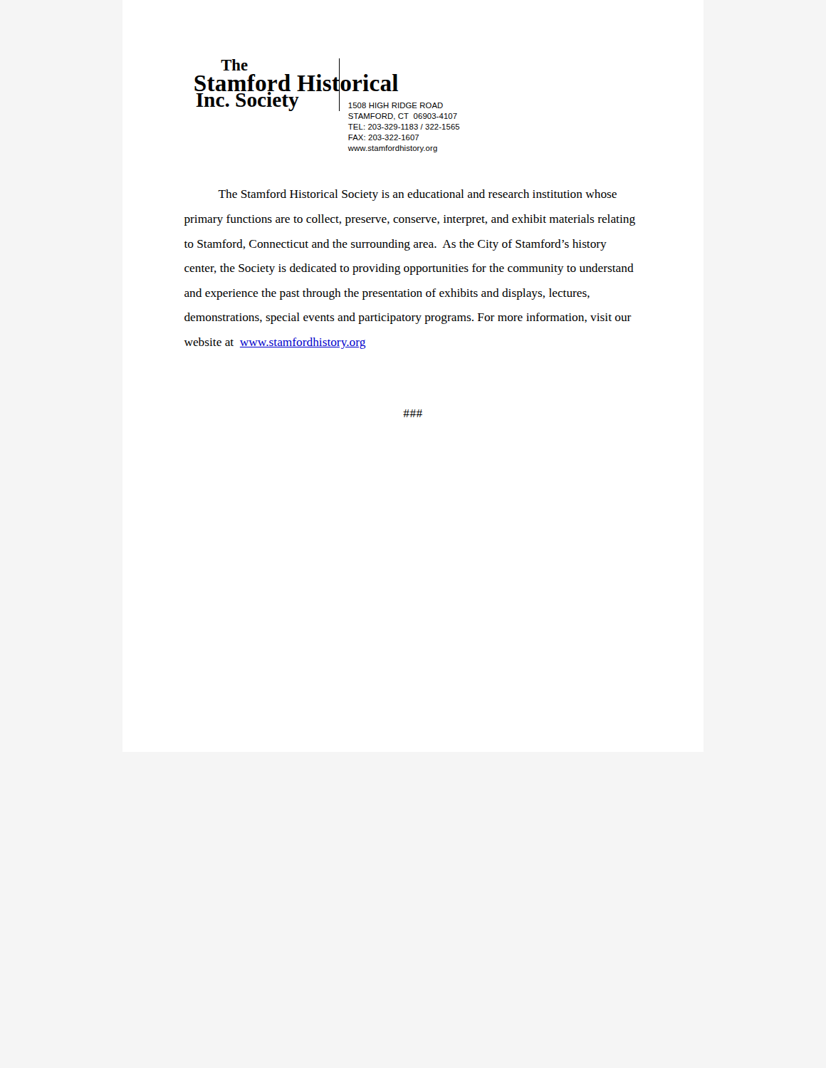The
Stamford Historical
Inc. Society
1508 HIGH RIDGE ROAD
STAMFORD, CT 06903-4107
TEL: 203-329-1183 / 322-1565
FAX: 203-322-1607
www.stamfordhistory.org
The Stamford Historical Society is an educational and research institution whose primary functions are to collect, preserve, conserve, interpret, and exhibit materials relating to Stamford, Connecticut and the surrounding area. As the City of Stamford’s history center, the Society is dedicated to providing opportunities for the community to understand and experience the past through the presentation of exhibits and displays, lectures, demonstrations, special events and participatory programs. For more information, visit our website at www.stamfordhistory.org
###